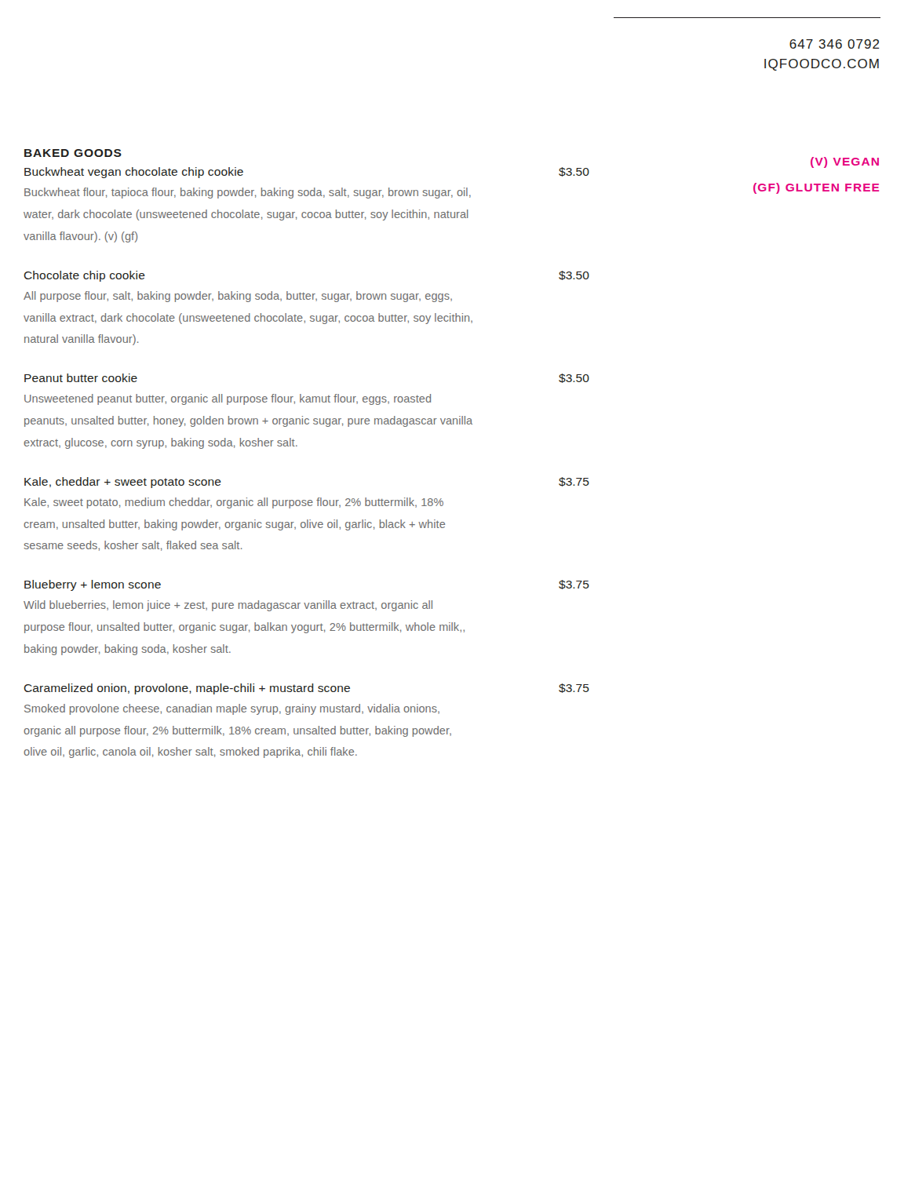647 346 0792
IQFOODCO.COM
BAKED GOODS
Buckwheat vegan chocolate chip cookie
$3.50
Buckwheat flour, tapioca flour, baking powder, baking soda, salt, sugar, brown sugar, oil, water, dark chocolate (unsweetened chocolate, sugar, cocoa butter, soy lecithin, natural vanilla flavour). (v) (gf)
Chocolate chip cookie
$3.50
All purpose flour, salt, baking powder, baking soda, butter, sugar, brown sugar, eggs, vanilla extract, dark chocolate (unsweetened chocolate, sugar, cocoa butter, soy lecithin, natural vanilla flavour).
Peanut butter cookie
$3.50
Unsweetened peanut butter, organic all purpose flour, kamut flour, eggs, roasted peanuts, unsalted butter, honey, golden brown + organic sugar, pure madagascar vanilla extract, glucose, corn syrup, baking soda, kosher salt.
Kale, cheddar + sweet potato scone
$3.75
Kale, sweet potato, medium cheddar, organic all purpose flour, 2% buttermilk, 18% cream, unsalted butter, baking powder, organic sugar, olive oil, garlic, black + white sesame seeds, kosher salt, flaked sea salt.
Blueberry + lemon scone
$3.75
Wild blueberries, lemon juice + zest, pure madagascar vanilla extract, organic all purpose flour, unsalted butter, organic sugar, balkan yogurt, 2% buttermilk, whole milk,, baking powder, baking soda, kosher salt.
Caramelized onion, provolone, maple-chili + mustard scone
$3.75
Smoked provolone cheese, canadian maple syrup, grainy mustard, vidalia onions, organic all purpose flour, 2% buttermilk, 18% cream, unsalted butter, baking powder, olive oil, garlic, canola oil, kosher salt, smoked paprika, chili flake.
(V) VEGAN
(GF) GLUTEN FREE